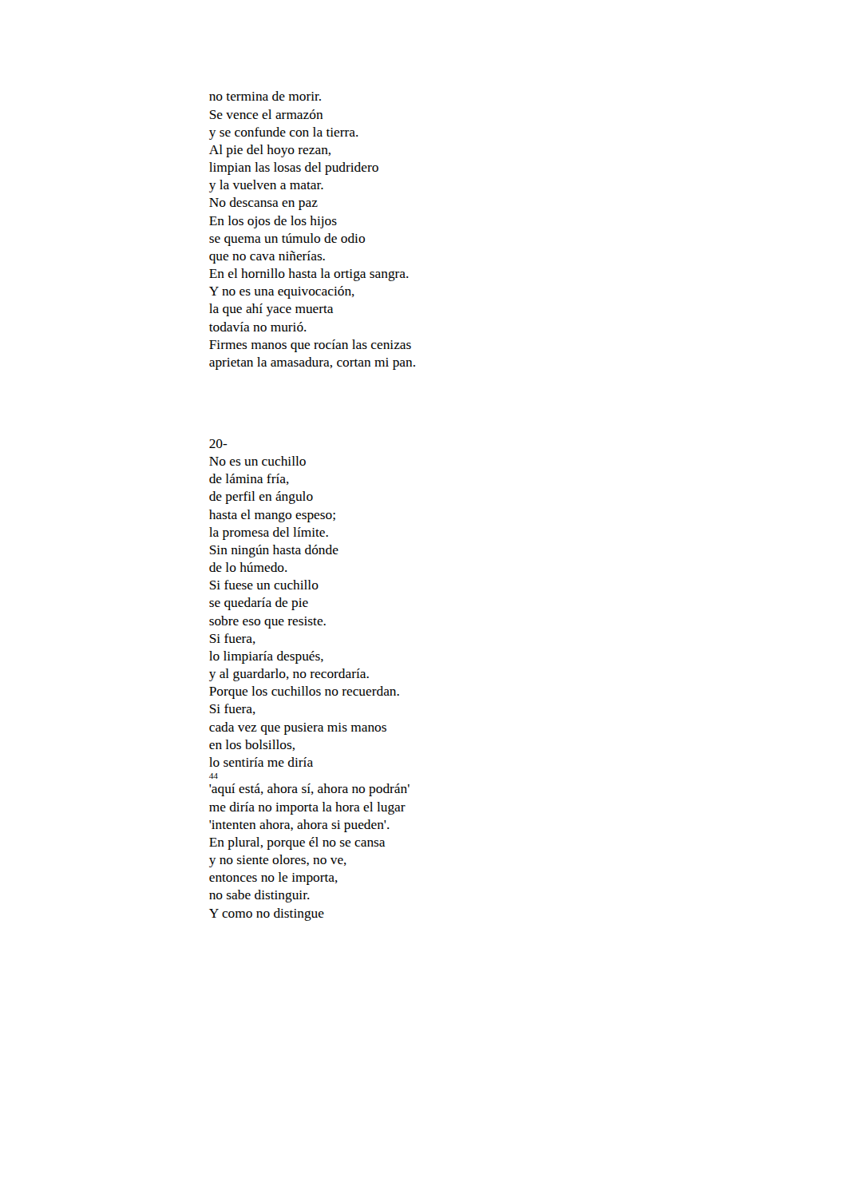no termina de morir. Se vence el armazón y se confunde con la tierra. Al pie del hoyo rezan, limpian las losas del pudridero y la vuelven a matar. No descansa en paz En los ojos de los hijos se quema un túmulo de odio que no cava niñerías. En el hornillo hasta la ortiga sangra. Y no es una equivocación, la que ahí yace muerta todavía no murió. Firmes manos que rocían las cenizas aprietan la amasadura, cortan mi pan.
20-
No es un cuchillo de lámina fría, de perfil en ángulo hasta el mango espeso; la promesa del límite. Sin ningún hasta dónde de lo húmedo. Si fuese un cuchillo se quedaría de pie sobre eso que resiste. Si fuera, lo limpiaría después, y al guardarlo, no recordaría. Porque los cuchillos no recuerdan. Si fuera, cada vez que pusiera mis manos en los bolsillos, lo sentiría me diría44'aquí está, ahora sí, ahora no podrán' me diría no importa la hora el lugar 'intenten ahora, ahora si pueden'. En plural, porque él no se cansa y no siente olores, no ve, entonces no le importa, no sabe distinguir. Y como no distingue